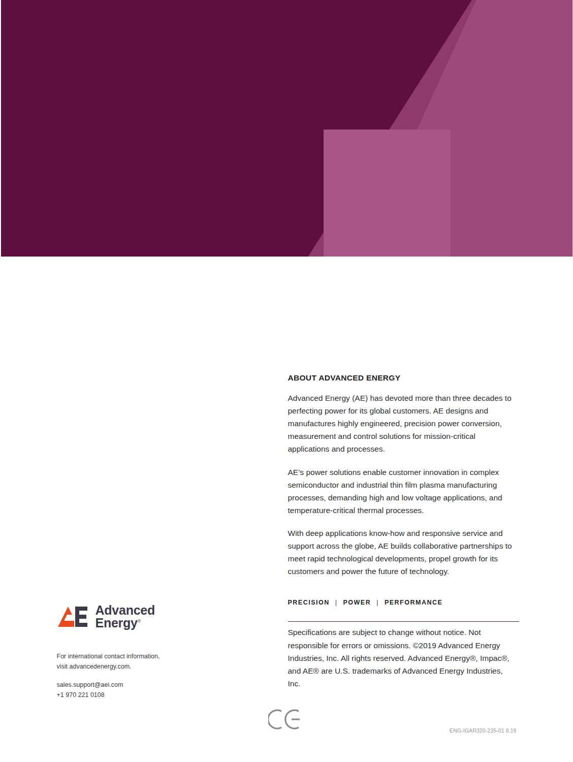Advanced Energy®
For international contact information,
visit advancedenergy.com.
sales.support@aei.com
+1 970 221 0108
About Advanced Energy
Advanced Energy (AE) has devoted more than three decades to perfecting power for its global customers. AE designs and manufactures highly engineered, precision power conversion, measurement and control solutions for mission-critical applications and processes.
AE’s power solutions enable customer innovation in complex semiconductor and industrial thin film plasma manufacturing processes, demanding high and low voltage applications, and temperature-critical thermal processes.
With deep applications know-how and responsive service and support across the globe, AE builds collaborative partnerships to meet rapid technological developments, propel growth for its customers and power the future of technology.
Precision | Power | Performance
Specifications are subject to change without notice. Not responsible for errors or omissions. ©2019 Advanced Energy Industries, Inc. All rights reserved. Advanced Energy®, Impac®, and AE® are U.S. trademarks of Advanced Energy Industries, Inc.
ENG-IGAR320-235-01 8.19